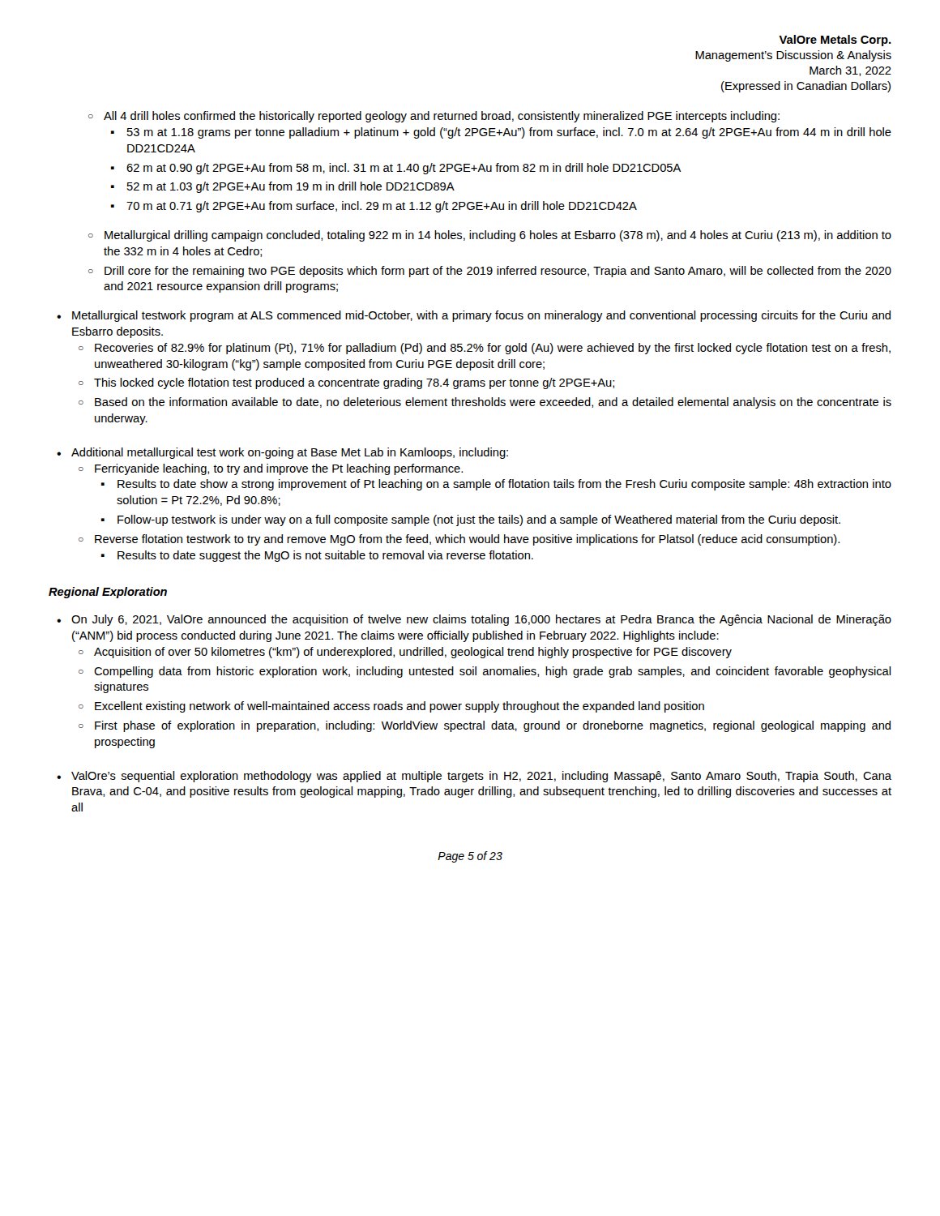ValOre Metals Corp.
Management’s Discussion & Analysis
March 31, 2022
(Expressed in Canadian Dollars)
All 4 drill holes confirmed the historically reported geology and returned broad, consistently mineralized PGE intercepts including:
53 m at 1.18 grams per tonne palladium + platinum + gold (“g/t 2PGE+Au”) from surface, incl. 7.0 m at 2.64 g/t 2PGE+Au from 44 m in drill hole DD21CD24A
62 m at 0.90 g/t 2PGE+Au from 58 m, incl. 31 m at 1.40 g/t 2PGE+Au from 82 m in drill hole DD21CD05A
52 m at 1.03 g/t 2PGE+Au from 19 m in drill hole DD21CD89A
70 m at 0.71 g/t 2PGE+Au from surface, incl. 29 m at 1.12 g/t 2PGE+Au in drill hole DD21CD42A
Metallurgical drilling campaign concluded, totaling 922 m in 14 holes, including 6 holes at Esbarro (378 m), and 4 holes at Curiu (213 m), in addition to the 332 m in 4 holes at Cedro;
Drill core for the remaining two PGE deposits which form part of the 2019 inferred resource, Trapia and Santo Amaro, will be collected from the 2020 and 2021 resource expansion drill programs;
Metallurgical testwork program at ALS commenced mid-October, with a primary focus on mineralogy and conventional processing circuits for the Curiu and Esbarro deposits.
Recoveries of 82.9% for platinum (Pt), 71% for palladium (Pd) and 85.2% for gold (Au) were achieved by the first locked cycle flotation test on a fresh, unweathered 30-kilogram (“kg”) sample composited from Curiu PGE deposit drill core;
This locked cycle flotation test produced a concentrate grading 78.4 grams per tonne g/t 2PGE+Au;
Based on the information available to date, no deleterious element thresholds were exceeded, and a detailed elemental analysis on the concentrate is underway.
Additional metallurgical test work on-going at Base Met Lab in Kamloops, including:
Ferricyanide leaching, to try and improve the Pt leaching performance.
Results to date show a strong improvement of Pt leaching on a sample of flotation tails from the Fresh Curiu composite sample: 48h extraction into solution = Pt 72.2%, Pd 90.8%;
Follow-up testwork is under way on a full composite sample (not just the tails) and a sample of Weathered material from the Curiu deposit.
Reverse flotation testwork to try and remove MgO from the feed, which would have positive implications for Platsol (reduce acid consumption).
Results to date suggest the MgO is not suitable to removal via reverse flotation.
Regional Exploration
On July 6, 2021, ValOre announced the acquisition of twelve new claims totaling 16,000 hectares at Pedra Branca the Agência Nacional de Mineração (“ANM”) bid process conducted during June 2021. The claims were officially published in February 2022. Highlights include:
Acquisition of over 50 kilometres (“km”) of underexplored, undrilled, geological trend highly prospective for PGE discovery
Compelling data from historic exploration work, including untested soil anomalies, high grade grab samples, and coincident favorable geophysical signatures
Excellent existing network of well-maintained access roads and power supply throughout the expanded land position
First phase of exploration in preparation, including: WorldView spectral data, ground or droneborne magnetics, regional geological mapping and prospecting
ValOre’s sequential exploration methodology was applied at multiple targets in H2, 2021, including Massapê, Santo Amaro South, Trapia South, Cana Brava, and C-04, and positive results from geological mapping, Trado auger drilling, and subsequent trenching, led to drilling discoveries and successes at all
Page 5 of 23